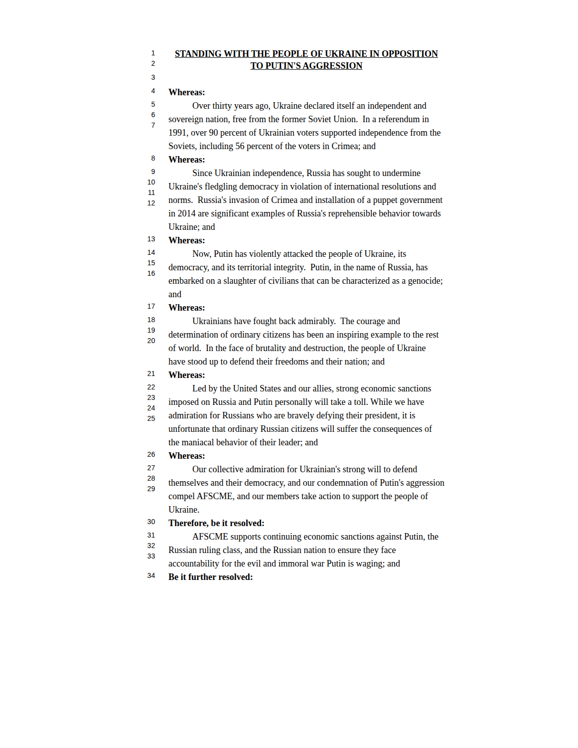12
Standing with the People of Ukraine in Opposition to Putin's Aggression
3
4
Whereas:
567
Over thirty years ago, Ukraine declared itself an independent and sovereign nation, free from the former Soviet Union. In a referendum in 1991, over 90 percent of Ukrainian voters supported independence from the Soviets, including 56 percent of the voters in Crimea; and
8
Whereas:
9101112
Since Ukrainian independence, Russia has sought to undermine Ukraine's fledgling democracy in violation of international resolutions and norms. Russia's invasion of Crimea and installation of a puppet government in 2014 are significant examples of Russia's reprehensible behavior towards Ukraine; and
13
Whereas:
141516
Now, Putin has violently attacked the people of Ukraine, its democracy, and its territorial integrity. Putin, in the name of Russia, has embarked on a slaughter of civilians that can be characterized as a genocide; and
17
Whereas:
181920
Ukrainians have fought back admirably. The courage and determination of ordinary citizens has been an inspiring example to the rest of world. In the face of brutality and destruction, the people of Ukraine have stood up to defend their freedoms and their nation; and
21
Whereas:
22232425
Led by the United States and our allies, strong economic sanctions imposed on Russia and Putin personally will take a toll. While we have admiration for Russians who are bravely defying their president, it is unfortunate that ordinary Russian citizens will suffer the consequences of the maniacal behavior of their leader; and
26
Whereas:
272829
Our collective admiration for Ukrainian's strong will to defend themselves and their democracy, and our condemnation of Putin's aggression compel AFSCME, and our members take action to support the people of Ukraine.
30
Therefore, be it resolved:
313233
AFSCME supports continuing economic sanctions against Putin, the Russian ruling class, and the Russian nation to ensure they face accountability for the evil and immoral war Putin is waging; and
34
Be it further resolved: